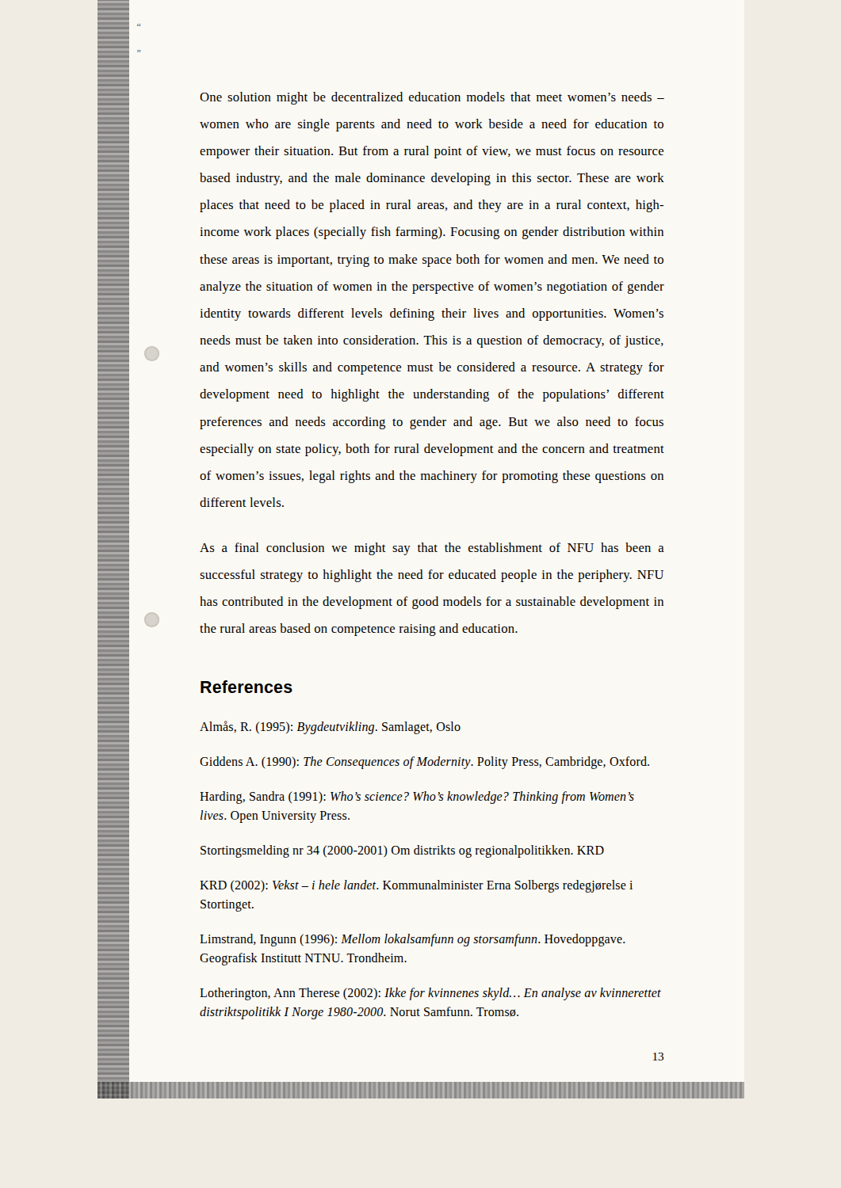“
”
One solution might be decentralized education models that meet women’s needs – women who are single parents and need to work beside a need for education to empower their situation. But from a rural point of view, we must focus on resource based industry, and the male dominance developing in this sector. These are work places that need to be placed in rural areas, and they are in a rural context, high-income work places (specially fish farming). Focusing on gender distribution within these areas is important, trying to make space both for women and men. We need to analyze the situation of women in the perspective of women’s negotiation of gender identity towards different levels defining their lives and opportunities. Women’s needs must be taken into consideration. This is a question of democracy, of justice, and women’s skills and competence must be considered a resource. A strategy for development need to highlight the understanding of the populations’ different preferences and needs according to gender and age. But we also need to focus especially on state policy, both for rural development and the concern and treatment of women’s issues, legal rights and the machinery for promoting these questions on different levels.
As a final conclusion we might say that the establishment of NFU has been a successful strategy to highlight the need for educated people in the periphery. NFU has contributed in the development of good models for a sustainable development in the rural areas based on competence raising and education.
References
Almås, R. (1995): Bygdeutvikling. Samlaget, Oslo
Giddens A. (1990): The Consequences of Modernity. Polity Press, Cambridge, Oxford.
Harding, Sandra (1991): Who’s science? Who’s knowledge? Thinking from Women’s lives. Open University Press.
Stortingsmelding nr 34 (2000-2001) Om distrikts og regionalpolitikken. KRD
KRD (2002): Vekst – i hele landet. Kommunalminister Erna Solbergs redegjørelse i Stortinget.
Limstrand, Ingunn (1996): Mellom lokalsamfunn og storsamfunn. Hovedoppgave. Geografisk Institutt NTNU. Trondheim.
Lotherington, Ann Therese (2002): Ikke for kvinnenes skyld… En analyse av kvinnerettet distriktspolitikk I Norge 1980-2000. Norut Samfunn. Tromsø.
13